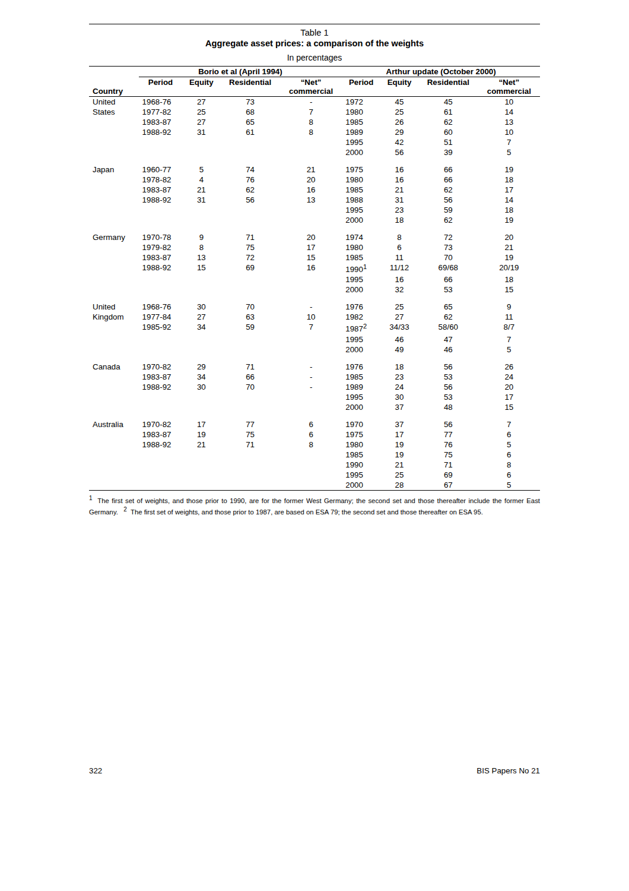Table 1
Aggregate asset prices: a comparison of the weights
In percentages
| Country | Borio et al (April 1994) | Arthur update (October 2000) |
| --- | --- | --- |
| Period | Equity | Residential | “Net” commercial | Period | Equity | Residential | “Net” commercial |
| United | 1968-76 | 27 | 73 | - | 1972 | 45 | 45 | 10 |
| States | 1977-82 | 25 | 68 | 7 | 1980 | 25 | 61 | 14 |
| | 1983-87 | 27 | 65 | 8 | 1985 | 26 | 62 | 13 |
| | 1988-92 | 31 | 61 | 8 | 1989 | 29 | 60 | 10 |
| | | | | | 1995 | 42 | 51 | 7 |
| | | | | | 2000 | 56 | 39 | 5 |
| Japan | 1960-77 | 5 | 74 | 21 | 1975 | 16 | 66 | 19 |
| | 1978-82 | 4 | 76 | 20 | 1980 | 16 | 66 | 18 |
| | 1983-87 | 21 | 62 | 16 | 1985 | 21 | 62 | 17 |
| | 1988-92 | 31 | 56 | 13 | 1988 | 31 | 56 | 14 |
| | | | | | 1995 | 23 | 59 | 18 |
| | | | | | 2000 | 18 | 62 | 19 |
| Germany | 1970-78 | 9 | 71 | 20 | 1974 | 8 | 72 | 20 |
| | 1979-82 | 8 | 75 | 17 | 1980 | 6 | 73 | 21 |
| | 1983-87 | 13 | 72 | 15 | 1985 | 11 | 70 | 19 |
| | 1988-92 | 15 | 69 | 16 | 1990 1 | 11/12 | 69/68 | 20/19 |
| | | | | | 1995 | 16 | 66 | 18 |
| | | | | | 2000 | 32 | 53 | 15 |
| United | 1968-76 | 30 | 70 | - | 1976 | 25 | 65 | 9 |
| Kingdom | 1977-84 | 27 | 63 | 10 | 1982 | 27 | 62 | 11 |
| | 1985-92 | 34 | 59 | 7 | 1987 2 | 34/33 | 58/60 | 8/7 |
| | | | | | 1995 | 46 | 47 | 7 |
| | | | | | 2000 | 49 | 46 | 5 |
| Canada | 1970-82 | 29 | 71 | - | 1976 | 18 | 56 | 26 |
| | 1983-87 | 34 | 66 | - | 1985 | 23 | 53 | 24 |
| | 1988-92 | 30 | 70 | - | 1989 | 24 | 56 | 20 |
| | | | | | 1995 | 30 | 53 | 17 |
| | | | | | 2000 | 37 | 48 | 15 |
| Australia | 1970-82 | 17 | 77 | 6 | 1970 | 37 | 56 | 7 |
| | 1983-87 | 19 | 75 | 6 | 1975 | 17 | 77 | 6 |
| | 1988-92 | 21 | 71 | 8 | 1980 | 19 | 76 | 5 |
| | | | | | 1985 | 19 | 75 | 6 |
| | | | | | 1990 | 21 | 71 | 8 |
| | | | | | 1995 | 25 | 69 | 6 |
| | | | | | 2000 | 28 | 67 | 5 |
1 The first set of weights, and those prior to 1990, are for the former West Germany; the second set and those thereafter include the former East Germany. 2 The first set of weights, and those prior to 1987, are based on ESA 79; the second set and those thereafter on ESA 95.
322 BIS Papers No 21